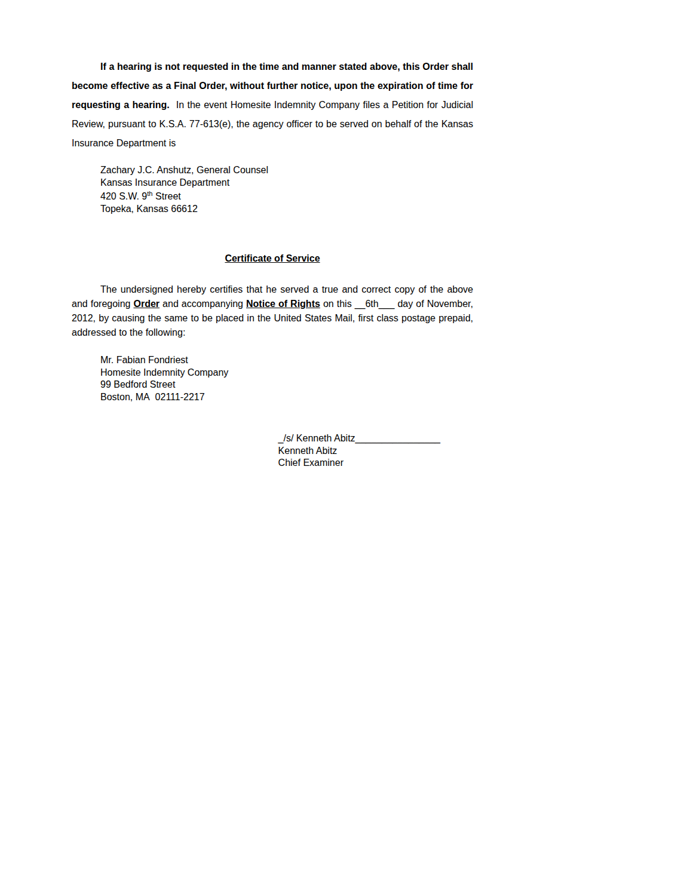If a hearing is not requested in the time and manner stated above, this Order shall become effective as a Final Order, without further notice, upon the expiration of time for requesting a hearing. In the event Homesite Indemnity Company files a Petition for Judicial Review, pursuant to K.S.A. 77-613(e), the agency officer to be served on behalf of the Kansas Insurance Department is
Zachary J.C. Anshutz, General Counsel
Kansas Insurance Department
420 S.W. 9th Street
Topeka, Kansas 66612
Certificate of Service
The undersigned hereby certifies that he served a true and correct copy of the above and foregoing Order and accompanying Notice of Rights on this __6th___ day of November, 2012, by causing the same to be placed in the United States Mail, first class postage prepaid, addressed to the following:
Mr. Fabian Fondriest
Homesite Indemnity Company
99 Bedford Street
Boston, MA 02111-2217
_/s/ Kenneth Abitz________________
Kenneth Abitz
Chief Examiner